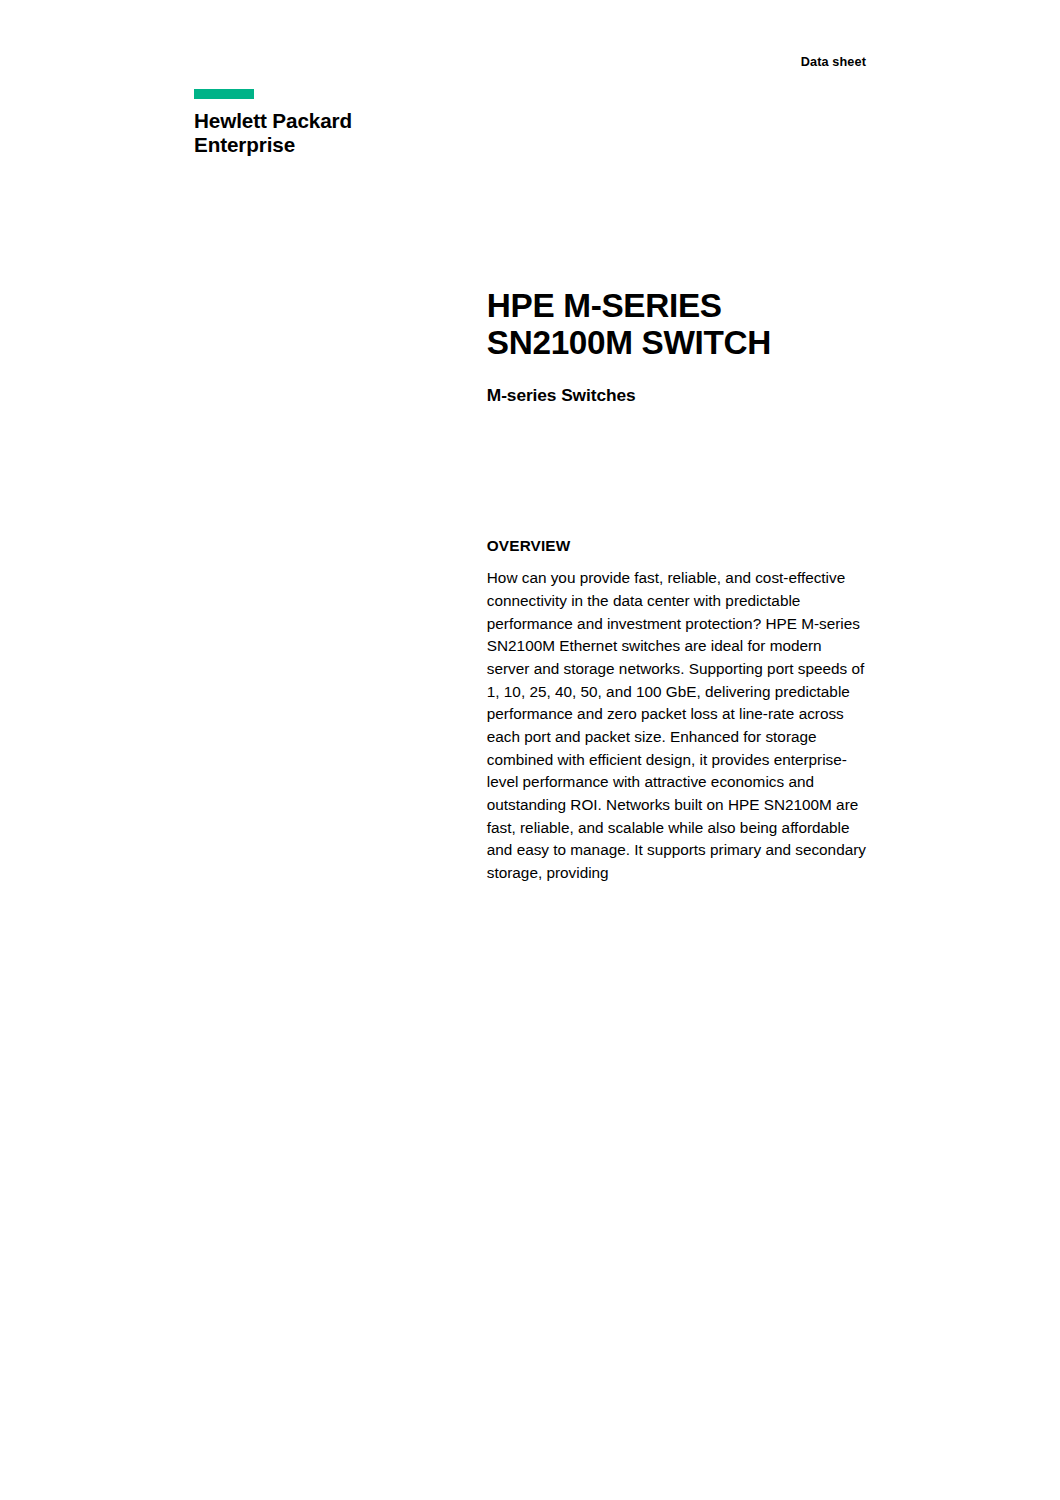Data sheet
Hewlett Packard
Enterprise
HPE M-Series SN2100M Switch
M-series Switches
OVERVIEW
How can you provide fast, reliable, and cost-effective connectivity in the data center with predictable performance and investment protection? HPE M-series SN2100M Ethernet switches are ideal for modern server and storage networks. Supporting port speeds of 1, 10, 25, 40, 50, and 100 GbE, delivering predictable performance and zero packet loss at line-rate across each port and packet size. Enhanced for storage combined with efficient design, it provides enterprise-level performance with attractive economics and outstanding ROI. Networks built on HPE SN2100M are fast, reliable, and scalable while also being affordable and easy to manage. It supports primary and secondary storage, providing